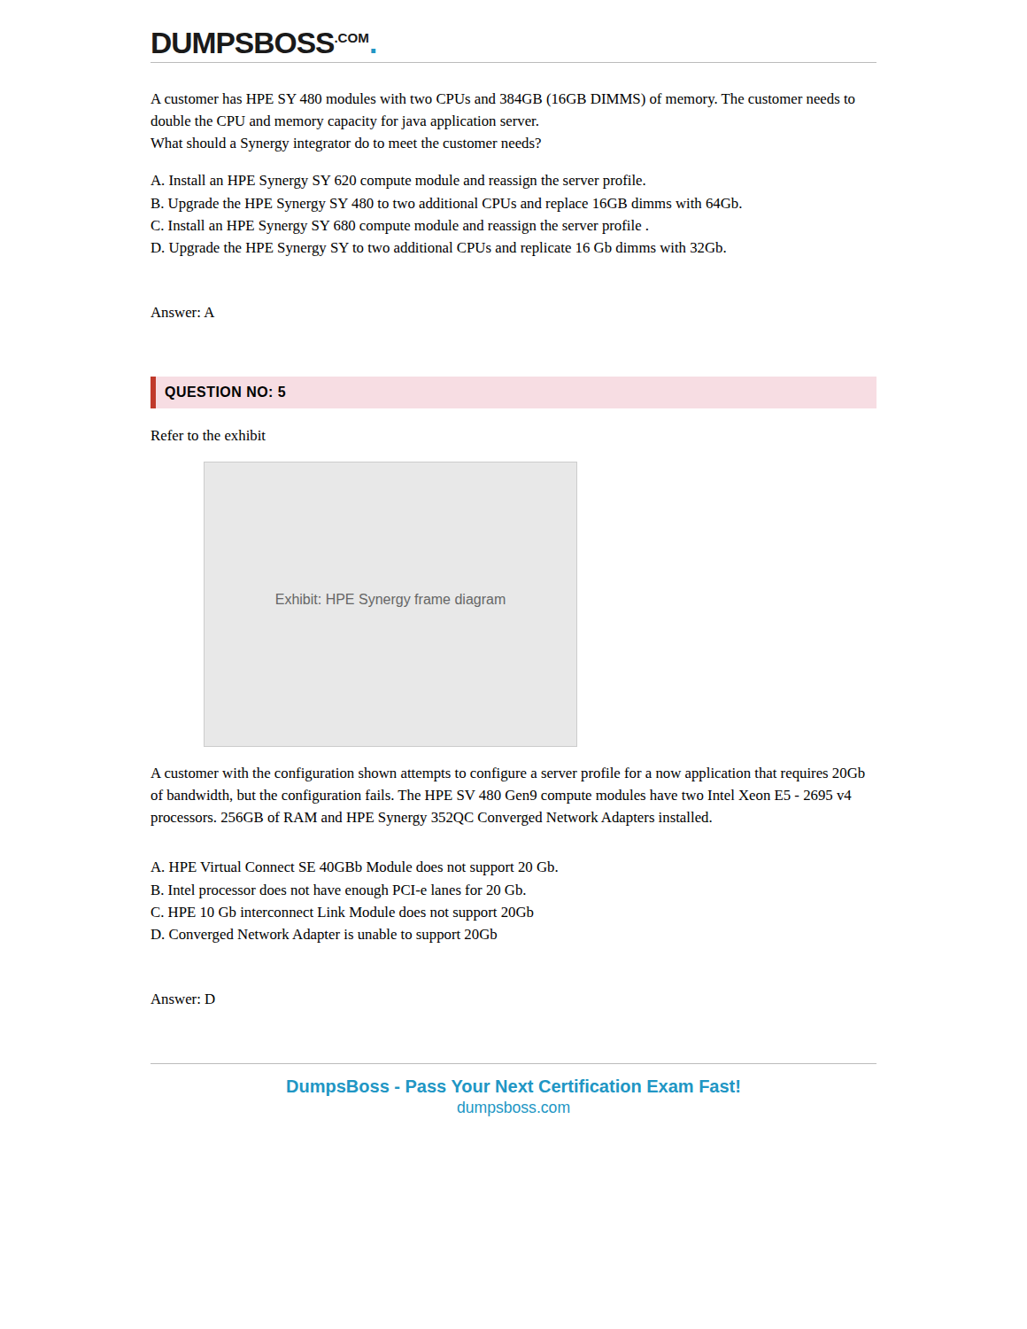DUMPSBOSS.COM.
A customer has HPE SY 480 modules with two CPUs and 384GB (16GB DIMMS) of memory. The customer needs to double the CPU and memory capacity for java application server.
What should a Synergy integrator do to meet the customer needs?
A. Install an HPE Synergy SY 620 compute module and reassign the server profile.
B. Upgrade the HPE Synergy SY 480 to two additional CPUs and replace 16GB dimms with 64Gb.
C. Install an HPE Synergy SY 680 compute module and reassign the server profile .
D. Upgrade the HPE Synergy SY to two additional CPUs and replicate 16 Gb dimms with 32Gb.
Answer: A
QUESTION NO: 5
Refer to the exhibit
A customer with the configuration shown attempts to configure a server profile for a now application that requires 20Gb of bandwidth, but the configuration fails. The HPE SV 480 Gen9 compute modules have two Intel Xeon E5 - 2695 v4 processors. 256GB of RAM and HPE Synergy 352QC Converged Network Adapters installed.
A. HPE Virtual Connect SE 40GBb Module does not support 20 Gb.
B. Intel processor does not have enough PCI-e lanes for 20 Gb.
C. HPE 10 Gb interconnect Link Module does not support 20Gb
D. Converged Network Adapter is unable to support 20Gb
Answer: D
DumpsBoss - Pass Your Next Certification Exam Fast!
dumpsboss.com